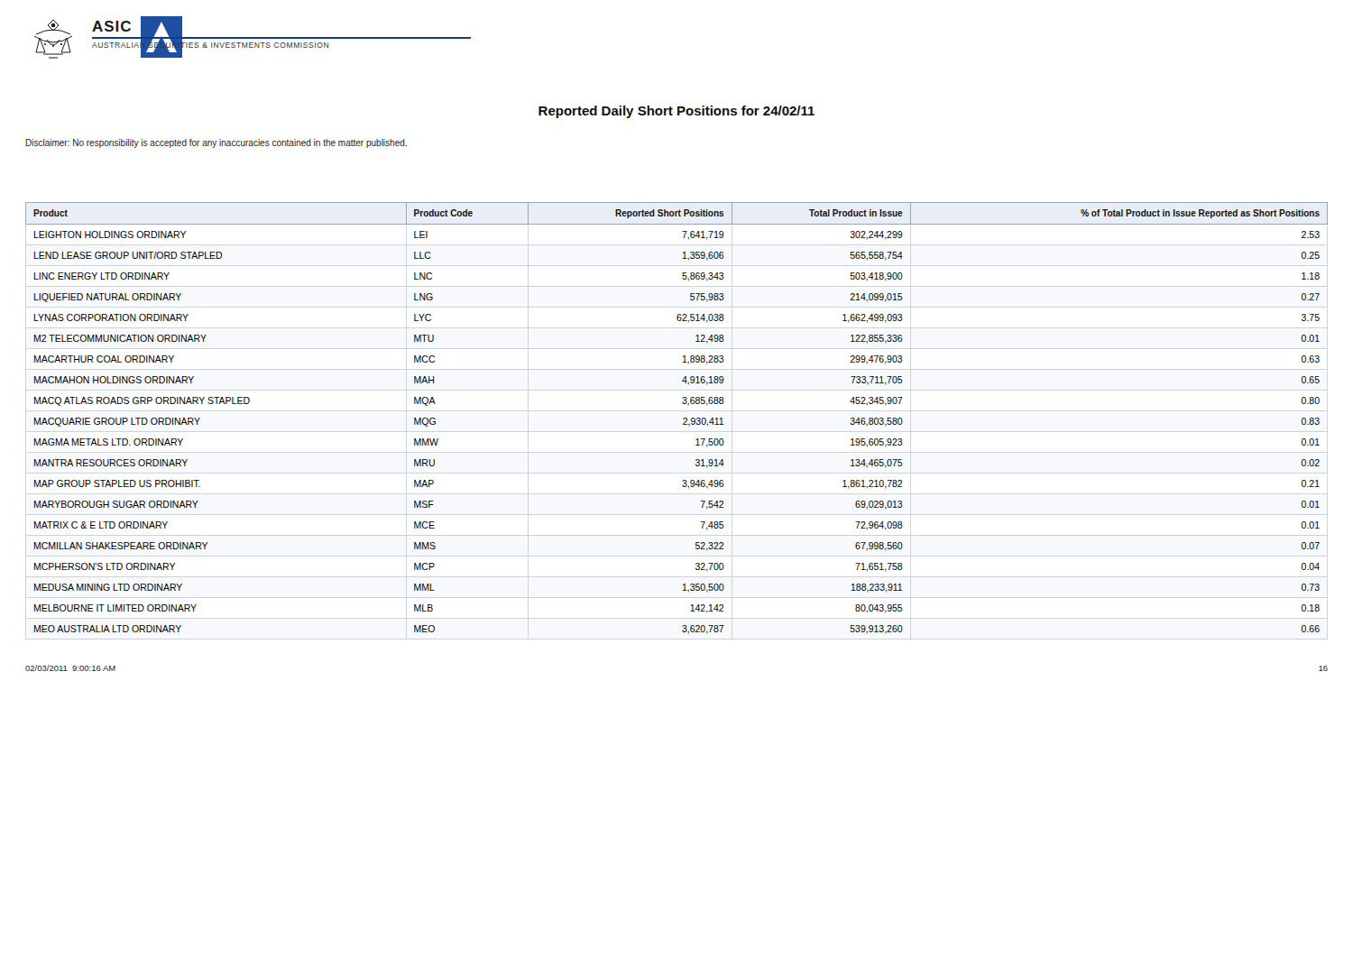ASIC
Australian Securities & Investments Commission
Reported Daily Short Positions for 24/02/11
Disclaimer: No responsibility is accepted for any inaccuracies contained in the matter published.
| Product | Product Code | Reported Short Positions | Total Product in Issue | % of Total Product in Issue Reported as Short Positions |
| --- | --- | --- | --- | --- |
| LEIGHTON HOLDINGS ORDINARY | LEI | 7,641,719 | 302,244,299 | 2.53 |
| LEND LEASE GROUP UNIT/ORD STAPLED | LLC | 1,359,606 | 565,558,754 | 0.25 |
| LINC ENERGY LTD ORDINARY | LNC | 5,869,343 | 503,418,900 | 1.18 |
| LIQUEFIED NATURAL ORDINARY | LNG | 575,983 | 214,099,015 | 0.27 |
| LYNAS CORPORATION ORDINARY | LYC | 62,514,038 | 1,662,499,093 | 3.75 |
| M2 TELECOMMUNICATION ORDINARY | MTU | 12,498 | 122,855,336 | 0.01 |
| MACARTHUR COAL ORDINARY | MCC | 1,898,283 | 299,476,903 | 0.63 |
| MACMAHON HOLDINGS ORDINARY | MAH | 4,916,189 | 733,711,705 | 0.65 |
| MACQ ATLAS ROADS GRP ORDINARY STAPLED | MQA | 3,685,688 | 452,345,907 | 0.80 |
| MACQUARIE GROUP LTD ORDINARY | MQG | 2,930,411 | 346,803,580 | 0.83 |
| MAGMA METALS LTD. ORDINARY | MMW | 17,500 | 195,605,923 | 0.01 |
| MANTRA RESOURCES ORDINARY | MRU | 31,914 | 134,465,075 | 0.02 |
| MAP GROUP STAPLED US PROHIBIT. | MAP | 3,946,496 | 1,861,210,782 | 0.21 |
| MARYBOROUGH SUGAR ORDINARY | MSF | 7,542 | 69,029,013 | 0.01 |
| MATRIX C & E LTD ORDINARY | MCE | 7,485 | 72,964,098 | 0.01 |
| MCMILLAN SHAKESPEARE ORDINARY | MMS | 52,322 | 67,998,560 | 0.07 |
| MCPHERSON'S LTD ORDINARY | MCP | 32,700 | 71,651,758 | 0.04 |
| MEDUSA MINING LTD ORDINARY | MML | 1,350,500 | 188,233,911 | 0.73 |
| MELBOURNE IT LIMITED ORDINARY | MLB | 142,142 | 80,043,955 | 0.18 |
| MEO AUSTRALIA LTD ORDINARY | MEO | 3,620,787 | 539,913,260 | 0.66 |
02/03/2011 9:00:16 AM 16